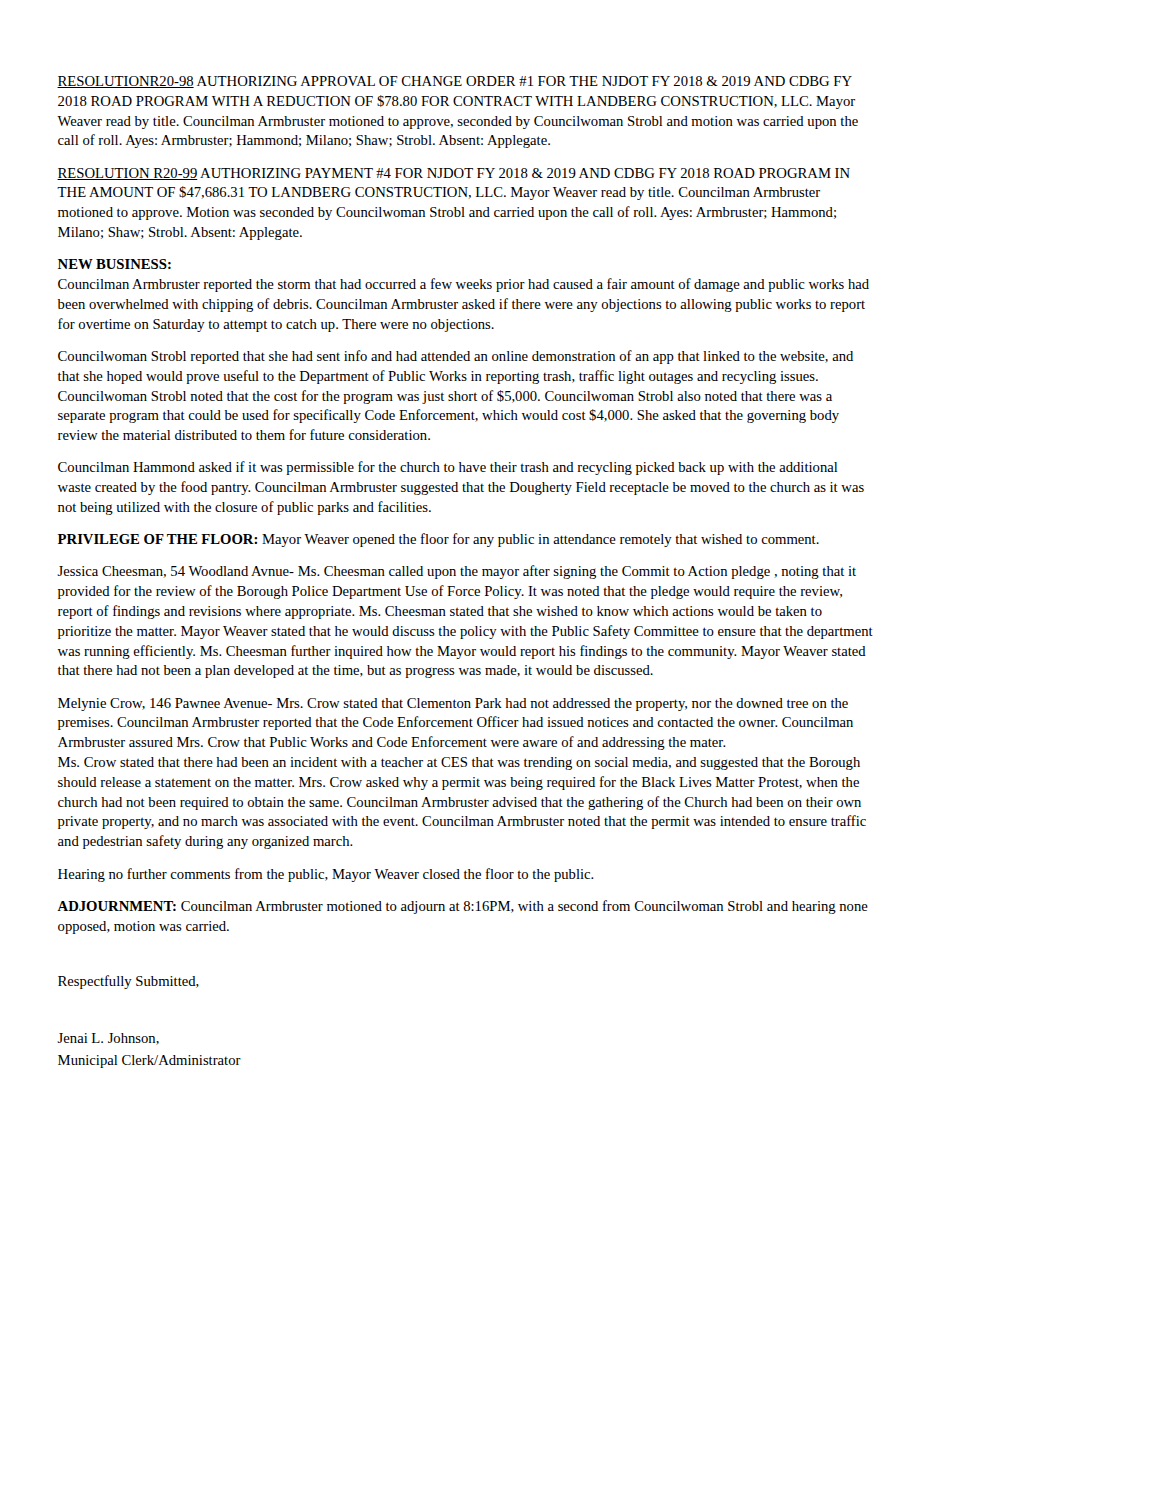RESOLUTIONR20-98 AUTHORIZING APPROVAL OF CHANGE ORDER #1 FOR THE NJDOT FY 2018 & 2019 AND CDBG FY 2018 ROAD PROGRAM WITH A REDUCTION OF $78.80 FOR CONTRACT WITH LANDBERG CONSTRUCTION, LLC. Mayor Weaver read by title. Councilman Armbruster motioned to approve, seconded by Councilwoman Strobl and motion was carried upon the call of roll. Ayes: Armbruster; Hammond; Milano; Shaw; Strobl. Absent: Applegate.
RESOLUTION R20-99 AUTHORIZING PAYMENT #4 FOR NJDOT FY 2018 & 2019 AND CDBG FY 2018 ROAD PROGRAM IN THE AMOUNT OF $47,686.31 TO LANDBERG CONSTRUCTION, LLC. Mayor Weaver read by title. Councilman Armbruster motioned to approve. Motion was seconded by Councilwoman Strobl and carried upon the call of roll. Ayes: Armbruster; Hammond; Milano; Shaw; Strobl. Absent: Applegate.
NEW BUSINESS:
Councilman Armbruster reported the storm that had occurred a few weeks prior had caused a fair amount of damage and public works had been overwhelmed with chipping of debris. Councilman Armbruster asked if there were any objections to allowing public works to report for overtime on Saturday to attempt to catch up. There were no objections.
Councilwoman Strobl reported that she had sent info and had attended an online demonstration of an app that linked to the website, and that she hoped would prove useful to the Department of Public Works in reporting trash, traffic light outages and recycling issues. Councilwoman Strobl noted that the cost for the program was just short of $5,000. Councilwoman Strobl also noted that there was a separate program that could be used for specifically Code Enforcement, which would cost $4,000. She asked that the governing body review the material distributed to them for future consideration.
Councilman Hammond asked if it was permissible for the church to have their trash and recycling picked back up with the additional waste created by the food pantry. Councilman Armbruster suggested that the Dougherty Field receptacle be moved to the church as it was not being utilized with the closure of public parks and facilities.
PRIVILEGE OF THE FLOOR: Mayor Weaver opened the floor for any public in attendance remotely that wished to comment.
Jessica Cheesman, 54 Woodland Avnue- Ms. Cheesman called upon the mayor after signing the Commit to Action pledge , noting that it provided for the review of the Borough Police Department Use of Force Policy. It was noted that the pledge would require the review, report of findings and revisions where appropriate. Ms. Cheesman stated that she wished to know which actions would be taken to prioritize the matter. Mayor Weaver stated that he would discuss the policy with the Public Safety Committee to ensure that the department was running efficiently. Ms. Cheesman further inquired how the Mayor would report his findings to the community. Mayor Weaver stated that there had not been a plan developed at the time, but as progress was made, it would be discussed.
Melynie Crow, 146 Pawnee Avenue- Mrs. Crow stated that Clementon Park had not addressed the property, nor the downed tree on the premises. Councilman Armbruster reported that the Code Enforcement Officer had issued notices and contacted the owner. Councilman Armbruster assured Mrs. Crow that Public Works and Code Enforcement were aware of and addressing the mater.
Ms. Crow stated that there had been an incident with a teacher at CES that was trending on social media, and suggested that the Borough should release a statement on the matter. Mrs. Crow asked why a permit was being required for the Black Lives Matter Protest, when the church had not been required to obtain the same. Councilman Armbruster advised that the gathering of the Church had been on their own private property, and no march was associated with the event. Councilman Armbruster noted that the permit was intended to ensure traffic and pedestrian safety during any organized march.
Hearing no further comments from the public, Mayor Weaver closed the floor to the public.
ADJOURNMENT: Councilman Armbruster motioned to adjourn at 8:16PM, with a second from Councilwoman Strobl and hearing none opposed, motion was carried.
Respectfully Submitted,
Jenai L. Johnson,
Municipal Clerk/Administrator